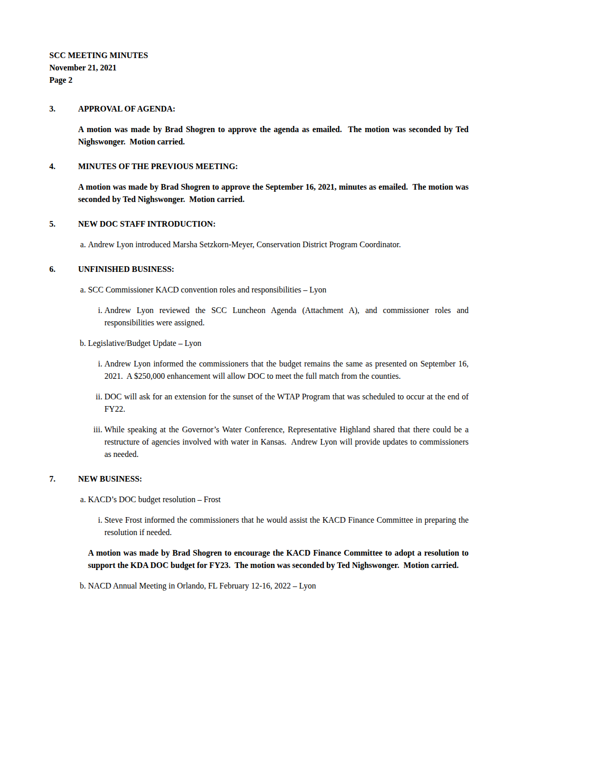SCC MEETING MINUTES
November 21, 2021
Page 2
3. APPROVAL OF AGENDA:
A motion was made by Brad Shogren to approve the agenda as emailed. The motion was seconded by Ted Nighswonger. Motion carried.
4. MINUTES OF THE PREVIOUS MEETING:
A motion was made by Brad Shogren to approve the September 16, 2021, minutes as emailed. The motion was seconded by Ted Nighswonger. Motion carried.
5. NEW DOC STAFF INTRODUCTION:
Andrew Lyon introduced Marsha Setzkorn-Meyer, Conservation District Program Coordinator.
6. UNFINISHED BUSINESS:
SCC Commissioner KACD convention roles and responsibilities – Lyon
Andrew Lyon reviewed the SCC Luncheon Agenda (Attachment A), and commissioner roles and responsibilities were assigned.
Legislative/Budget Update – Lyon
Andrew Lyon informed the commissioners that the budget remains the same as presented on September 16, 2021. A $250,000 enhancement will allow DOC to meet the full match from the counties.
DOC will ask for an extension for the sunset of the WTAP Program that was scheduled to occur at the end of FY22.
While speaking at the Governor’s Water Conference, Representative Highland shared that there could be a restructure of agencies involved with water in Kansas. Andrew Lyon will provide updates to commissioners as needed.
7. NEW BUSINESS:
KACD’s DOC budget resolution – Frost
Steve Frost informed the commissioners that he would assist the KACD Finance Committee in preparing the resolution if needed.
A motion was made by Brad Shogren to encourage the KACD Finance Committee to adopt a resolution to support the KDA DOC budget for FY23. The motion was seconded by Ted Nighswonger. Motion carried.
NACD Annual Meeting in Orlando, FL February 12-16, 2022 – Lyon